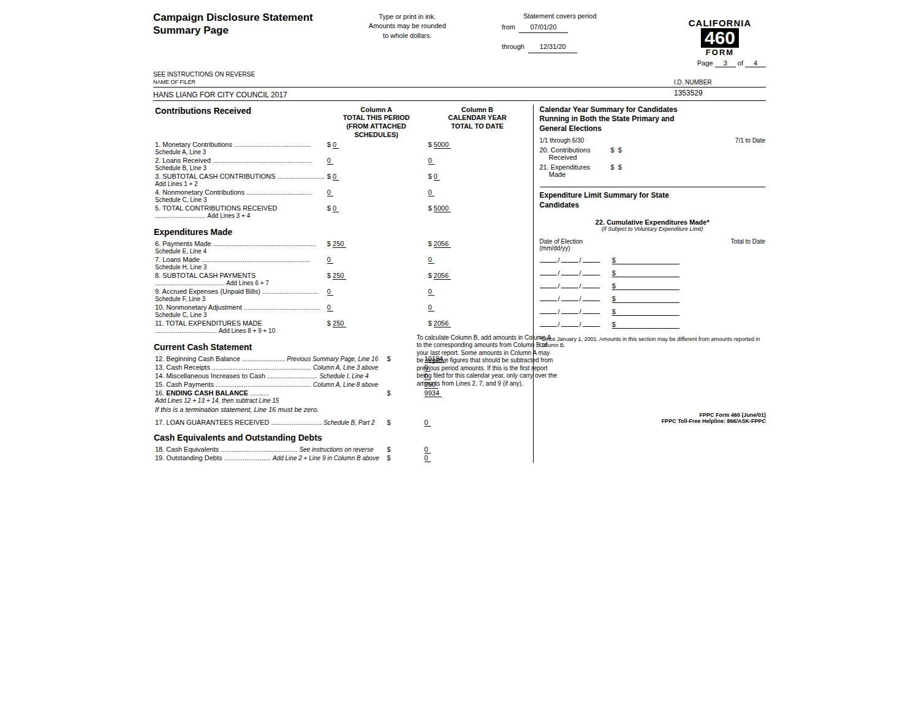Campaign Disclosure Statement
Summary Page
Type or print in ink.
Amounts may be rounded
to whole dollars.
Statement covers period
from 07/01/20
through 12/31/20
CALIFORNIA
460
FORM
Page 3 of 4
SEE INSTRUCTIONS ON REVERSE
NAME OF FILER
I.D. NUMBER
HANS LIANG FOR CITY COUNCIL 2017
1353529
| / Contributions Received / Column A TOTAL THIS PERIOD (FROM ATTACHED SCHEDULES) / Column B CALENDAR YEAR TOTAL TO DATE / / 1. Monetary Contributions ......................................... Schedule A, Line 3 / $ 0 / $ 5000 / / 2. Loans Received ..................................................... Schedule B, Line 3 / 0 / 0 / / 3. SUBTOTAL CASH CONTRIBUTIONS ......................... Add Lines 1 + 2 / $ 0 / $ 0 / / 4. Nonmonetary Contributions ................................... Schedule C, Line 3 / 0 / 0 / / 5. TOTAL CONTRIBUTIONS RECEIVED ........................... Add Lines 3 + 4 / $ 0 / $ 5000 / Expenditures Made / 6. Payments Made ....................................................... Schedule E, Line 4 / $ 250 / $ 2056 / / 7. Loans Made .......................................................... Schedule H, Line 3 / 0 / 0 / / 8. SUBTOTAL CASH PAYMENTS ..................................... Add Lines 6 + 7 / $ 250 / $ 2056 / / 9. Accrued Expenses (Unpaid Bills) .............................. Schedule F, Line 3 / 0 / 0 / / 10. Nonmonetary Adjustment ......................................... Schedule C, Line 3 / 0 / 0 / / 11. TOTAL EXPENDITURES MADE ................................. Add Lines 8 + 9 + 10 / $ 250 / $ 2056 / Current Cash Statement / 12. Beginning Cash Balance ....................... Previous Summary Page, Line 16 / $ / 10184 / / 13. Cash Receipts ..................................................... Column A, Line 3 above / / 0 / / 14. Miscellaneous Increases to Cash ........................... Schedule I, Line 4 / / 0 / / 15. Cash Payments ................................................... Column A, Line 8 above / / 250 / / 16. ENDING CASH BALANCE .......... Add Lines 12 + 13 + 14, then subtract Line 15 / $ / 9934 / / If this is a termination statement, Line 16 must be zero. / / / / 17. LOAN GUARANTEES RECEIVED ........................... Schedule B, Part 2 / $ / 0 / Cash Equivalents and Outstanding Debts / 18. Cash Equivalents ......................................... See instructions on reverse / $ / 0 / / 19. Outstanding Debts ......................... Add Line 2 + Line 9 in Column B above / $ / 0 / | Calendar Year Summary for Candidates Running in Both the State Primary and General Elections 1/1 through 6/30 7/1 to Date 20. Contributions Received $ $ 21. Expenditures Made $ $ Expenditure Limit Summary for State Candidates 22. Cumulative Expenditures Made* (If Subject to Voluntary Expenditure Limit) Date of Election (mm/dd/yy) Total to Date / / $ / / $ / / $ / / $ / / $ / / $ *Since January 1, 2001. Amounts in this section may be different from amounts reported in Column B. |
To calculate Column B, add amounts in Column A to the corresponding amounts from Column B of your last report. Some amounts in Column A may be negative figures that should be subtracted from previous period amounts. If this is the first report being filed for this calendar year, only carry over the amounts from Lines 2, 7, and 9 (if any).
FPPC Form 460 (June/01)
FPPC Toll-Free Helpline: 866/ASK-FPPC